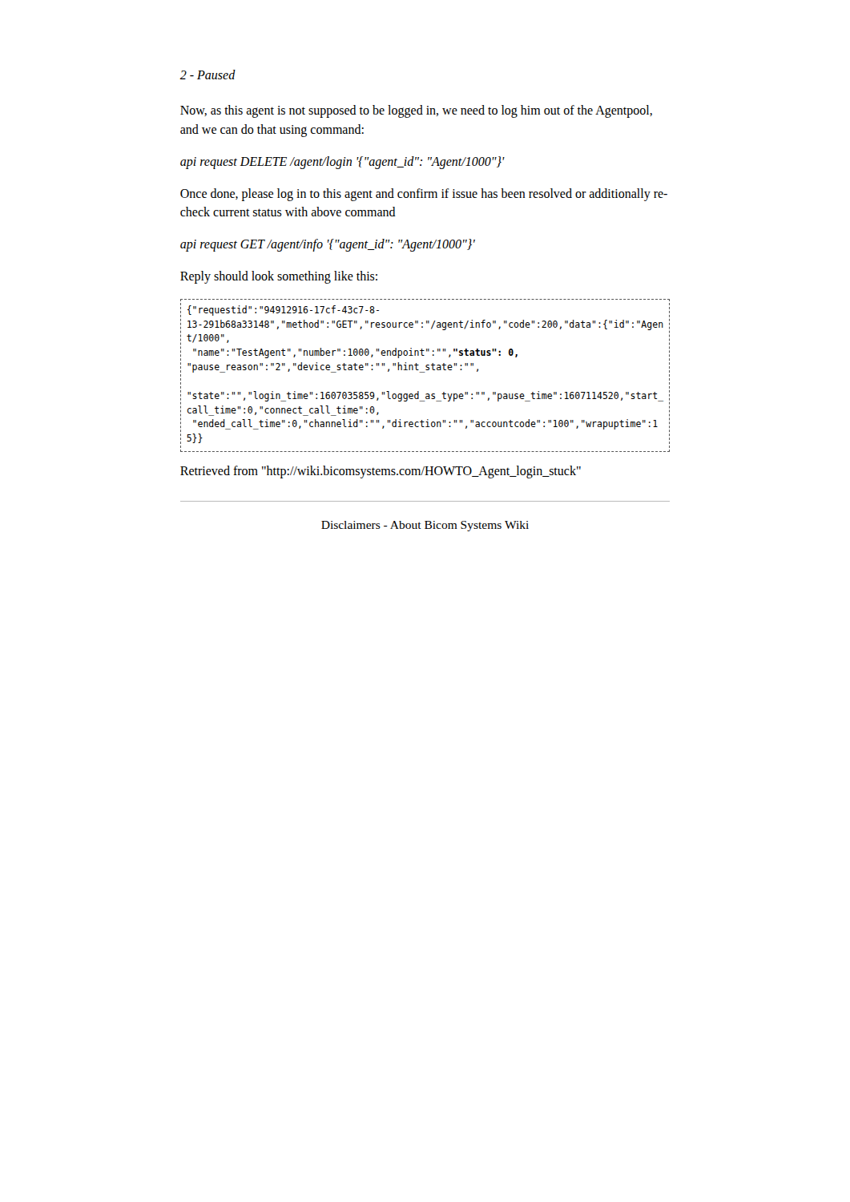2 - Paused
Now, as this agent is not supposed to be logged in, we need to log him out of the Agentpool, and we can do that using command:
api request DELETE /agent/login '{"agent_id": "Agent/1000"}'
Once done, please log in to this agent and confirm if issue has been resolved or additionally re-check current status with above command
api request GET /agent/info '{"agent_id": "Agent/1000"}'
Reply should look something like this:
{"requestid":"94912916-17cf-43c7-8- 13-291b68a33148","method":"GET","resource":"/agent/info","code":200,"data":{"id":"Agent/1000", "name":"TestAgent","number":1000,"endpoint":"","status": 0, "pause_reason":"2","device_state":"","hint_state":"", "state":"","login_time":1607035859,"logged_as_type":"","pause_time":1607114520,"start_call_time":0,"connect_call_time":0, "ended_call_time":0,"channelid":"","direction":"","accountcode":"100","wrapuptime":15}}
Retrieved from "http://wiki.bicomsystems.com/HOWTO_Agent_login_stuck"
Disclaimers - About Bicom Systems Wiki